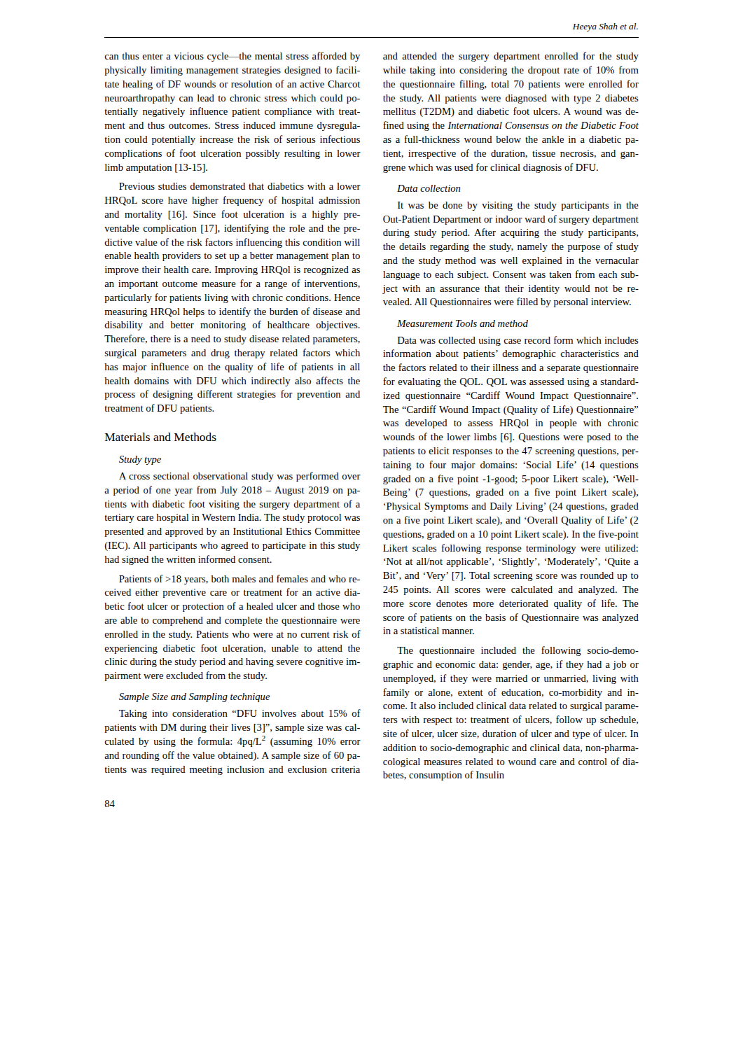Heeya Shah et al.
can thus enter a vicious cycle—the mental stress afforded by physically limiting management strategies designed to facilitate healing of DF wounds or resolution of an active Charcot neuroarthropathy can lead to chronic stress which could potentially negatively influence patient compliance with treatment and thus outcomes. Stress induced immune dysregulation could potentially increase the risk of serious infectious complications of foot ulceration possibly resulting in lower limb amputation [13-15].
Previous studies demonstrated that diabetics with a lower HRQoL score have higher frequency of hospital admission and mortality [16]. Since foot ulceration is a highly preventable complication [17], identifying the role and the predictive value of the risk factors influencing this condition will enable health providers to set up a better management plan to improve their health care. Improving HRQol is recognized as an important outcome measure for a range of interventions, particularly for patients living with chronic conditions. Hence measuring HRQol helps to identify the burden of disease and disability and better monitoring of healthcare objectives. Therefore, there is a need to study disease related parameters, surgical parameters and drug therapy related factors which has major influence on the quality of life of patients in all health domains with DFU which indirectly also affects the process of designing different strategies for prevention and treatment of DFU patients.
Materials and Methods
Study type
A cross sectional observational study was performed over a period of one year from July 2018 – August 2019 on patients with diabetic foot visiting the surgery department of a tertiary care hospital in Western India. The study protocol was presented and approved by an Institutional Ethics Committee (IEC). All participants who agreed to participate in this study had signed the written informed consent.
Patients of >18 years, both males and females and who received either preventive care or treatment for an active diabetic foot ulcer or protection of a healed ulcer and those who are able to comprehend and complete the questionnaire were enrolled in the study. Patients who were at no current risk of experiencing diabetic foot ulceration, unable to attend the clinic during the study period and having severe cognitive impairment were excluded from the study.
Sample Size and Sampling technique
Taking into consideration “DFU involves about 15% of patients with DM during their lives [3]”, sample size was calculated by using the formula: 4pq/L2 (assuming 10% error and rounding off the value obtained). A sample size of 60 patients was required meeting inclusion and exclusion criteria and attended the surgery department enrolled for the study while taking into considering the dropout rate of 10% from the questionnaire filling, total 70 patients were enrolled for the study. All patients were diagnosed with type 2 diabetes mellitus (T2DM) and diabetic foot ulcers. A wound was defined using the International Consensus on the Diabetic Foot as a full-thickness wound below the ankle in a diabetic patient, irrespective of the duration, tissue necrosis, and gangrene which was used for clinical diagnosis of DFU.
Data collection
It was be done by visiting the study participants in the Out-Patient Department or indoor ward of surgery department during study period. After acquiring the study participants, the details regarding the study, namely the purpose of study and the study method was well explained in the vernacular language to each subject. Consent was taken from each subject with an assurance that their identity would not be revealed. All Questionnaires were filled by personal interview.
Measurement Tools and method
Data was collected using case record form which includes information about patients’ demographic characteristics and the factors related to their illness and a separate questionnaire for evaluating the QOL. QOL was assessed using a standardized questionnaire “Cardiff Wound Impact Questionnaire”. The “Cardiff Wound Impact (Quality of Life) Questionnaire” was developed to assess HRQol in people with chronic wounds of the lower limbs [6]. Questions were posed to the patients to elicit responses to the 47 screening questions, pertaining to four major domains: ‘Social Life’ (14 questions graded on a five point -1-good; 5-poor Likert scale), ‘Well-Being’ (7 questions, graded on a five point Likert scale), ‘Physical Symptoms and Daily Living’ (24 questions, graded on a five point Likert scale), and ‘Overall Quality of Life’ (2 questions, graded on a 10 point Likert scale). In the five-point Likert scales following response terminology were utilized: ‘Not at all/not applicable’, ‘Slightly’, ‘Moderately’, ‘Quite a Bit’, and ‘Very’ [7]. Total screening score was rounded up to 245 points. All scores were calculated and analyzed. The more score denotes more deteriorated quality of life. The score of patients on the basis of Questionnaire was analyzed in a statistical manner.
The questionnaire included the following socio-demographic and economic data: gender, age, if they had a job or unemployed, if they were married or unmarried, living with family or alone, extent of education, co-morbidity and income. It also included clinical data related to surgical parameters with respect to: treatment of ulcers, follow up schedule, site of ulcer, ulcer size, duration of ulcer and type of ulcer. In addition to socio-demographic and clinical data, non-pharmacological measures related to wound care and control of diabetes, consumption of Insulin
84